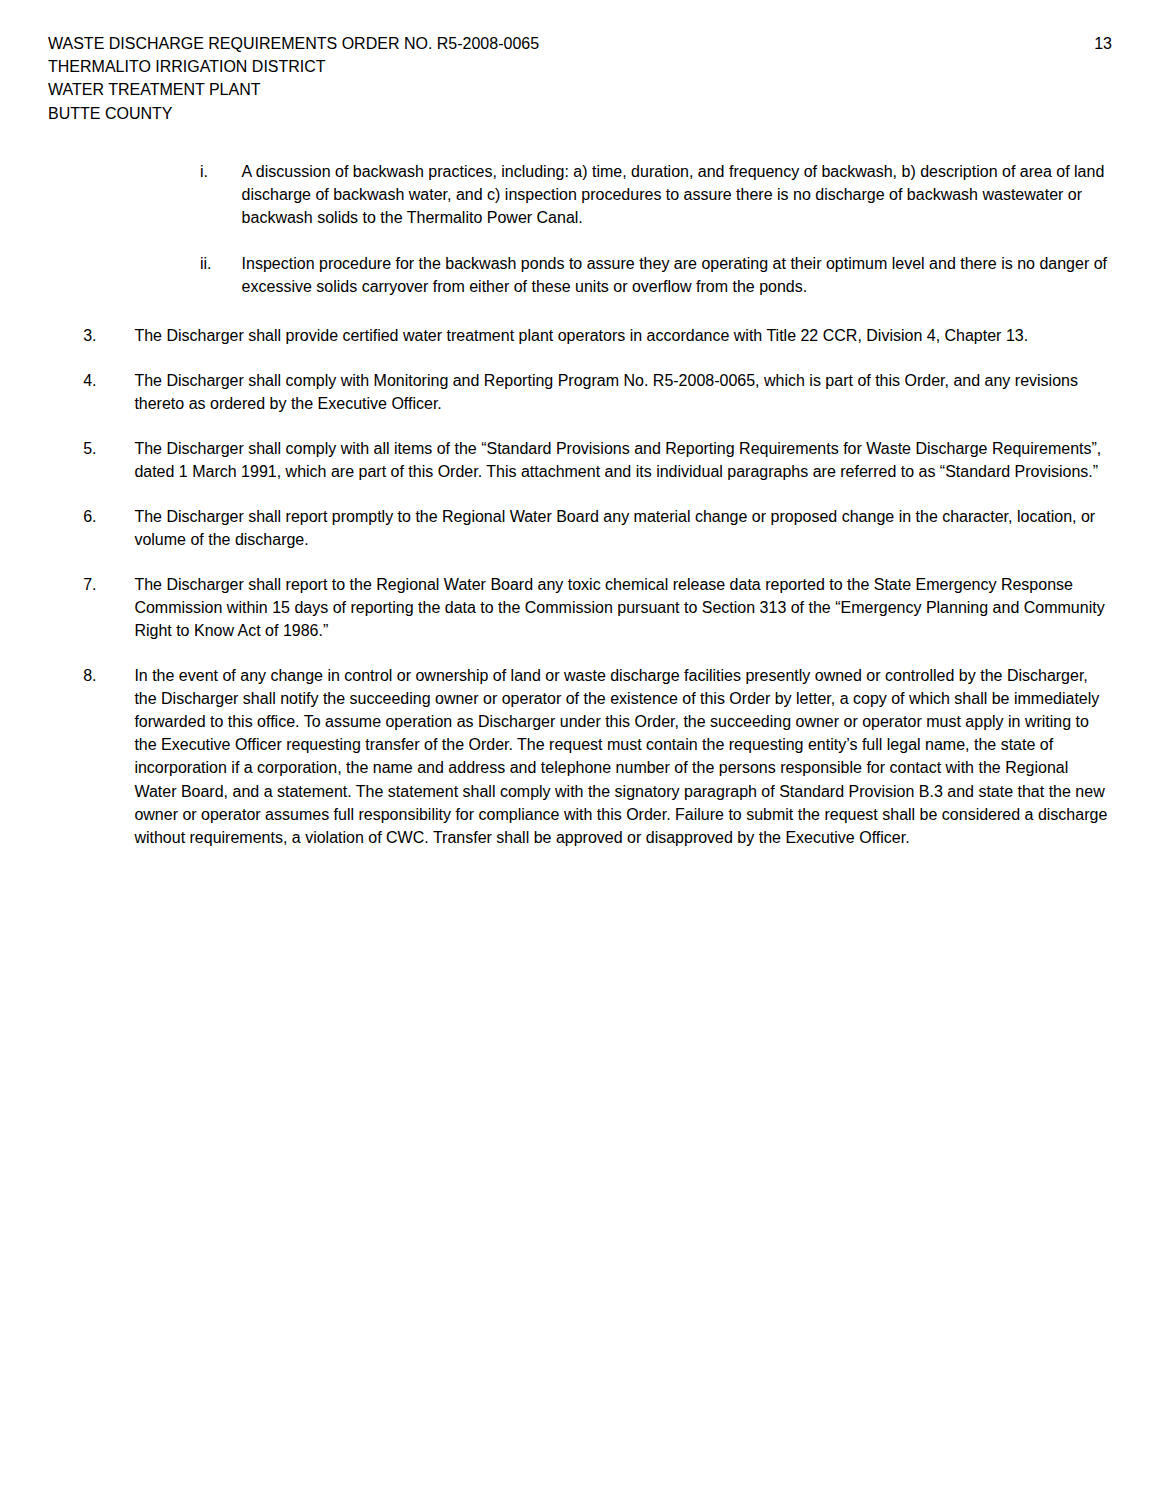Waste Discharge Requirements Order No. R5-2008-0065 13
Thermalito Irrigation District
Water Treatment Plant
Butte County
i. A discussion of backwash practices, including: a) time, duration, and frequency of backwash, b) description of area of land discharge of backwash water, and c) inspection procedures to assure there is no discharge of backwash wastewater or backwash solids to the Thermalito Power Canal.
ii. Inspection procedure for the backwash ponds to assure they are operating at their optimum level and there is no danger of excessive solids carryover from either of these units or overflow from the ponds.
3. The Discharger shall provide certified water treatment plant operators in accordance with Title 22 CCR, Division 4, Chapter 13.
4. The Discharger shall comply with Monitoring and Reporting Program No. R5-2008-0065, which is part of this Order, and any revisions thereto as ordered by the Executive Officer.
5. The Discharger shall comply with all items of the “Standard Provisions and Reporting Requirements for Waste Discharge Requirements”, dated 1 March 1991, which are part of this Order. This attachment and its individual paragraphs are referred to as “Standard Provisions.”
6. The Discharger shall report promptly to the Regional Water Board any material change or proposed change in the character, location, or volume of the discharge.
7. The Discharger shall report to the Regional Water Board any toxic chemical release data reported to the State Emergency Response Commission within 15 days of reporting the data to the Commission pursuant to Section 313 of the “Emergency Planning and Community Right to Know Act of 1986.”
8. In the event of any change in control or ownership of land or waste discharge facilities presently owned or controlled by the Discharger, the Discharger shall notify the succeeding owner or operator of the existence of this Order by letter, a copy of which shall be immediately forwarded to this office. To assume operation as Discharger under this Order, the succeeding owner or operator must apply in writing to the Executive Officer requesting transfer of the Order. The request must contain the requesting entity’s full legal name, the state of incorporation if a corporation, the name and address and telephone number of the persons responsible for contact with the Regional Water Board, and a statement. The statement shall comply with the signatory paragraph of Standard Provision B.3 and state that the new owner or operator assumes full responsibility for compliance with this Order. Failure to submit the request shall be considered a discharge without requirements, a violation of CWC. Transfer shall be approved or disapproved by the Executive Officer.